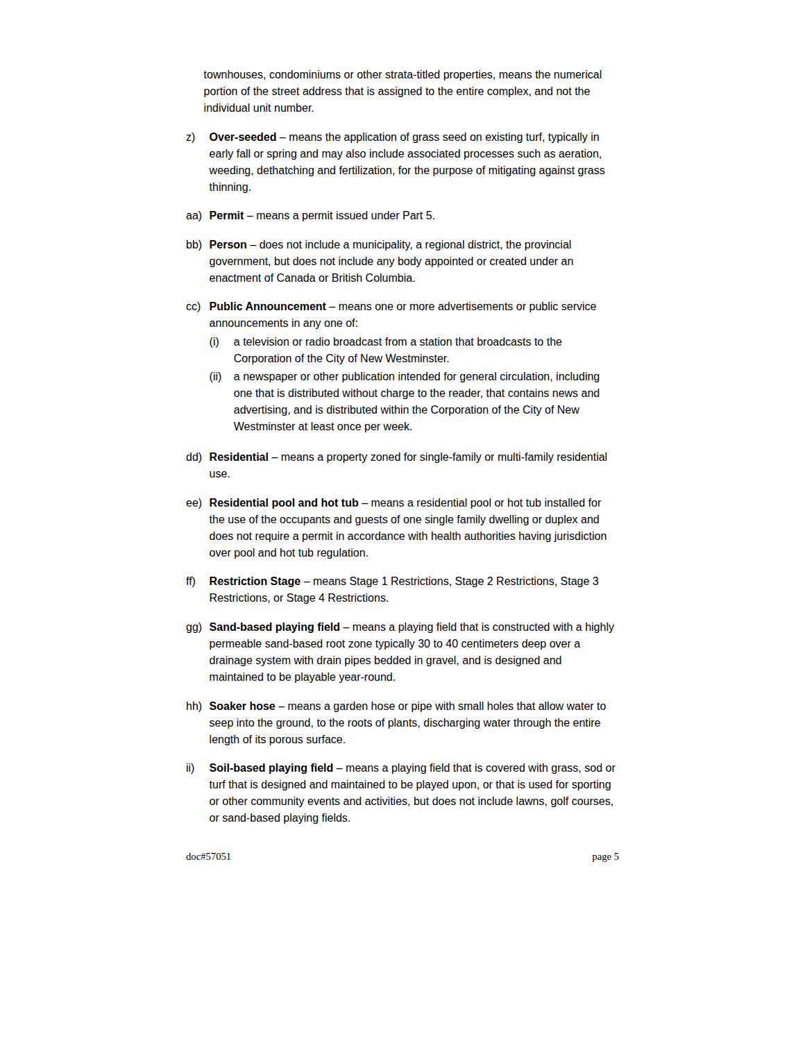townhouses, condominiums or other strata-titled properties, means the numerical portion of the street address that is assigned to the entire complex, and not the individual unit number.
z)
Over-seeded – means the application of grass seed on existing turf, typically in early fall or spring and may also include associated processes such as aeration, weeding, dethatching and fertilization, for the purpose of mitigating against grass thinning.
aa)
Permit – means a permit issued under Part 5.
bb)
Person – does not include a municipality, a regional district, the provincial government, but does not include any body appointed or created under an enactment of Canada or British Columbia.
cc)
Public Announcement – means one or more advertisements or public service announcements in any one of:
(i) a television or radio broadcast from a station that broadcasts to the Corporation of the City of New Westminster.
(ii) a newspaper or other publication intended for general circulation, including one that is distributed without charge to the reader, that contains news and advertising, and is distributed within the Corporation of the City of New Westminster at least once per week.
dd)
Residential – means a property zoned for single-family or multi-family residential use.
ee)
Residential pool and hot tub – means a residential pool or hot tub installed for the use of the occupants and guests of one single family dwelling or duplex and does not require a permit in accordance with health authorities having jurisdiction over pool and hot tub regulation.
ff)
Restriction Stage – means Stage 1 Restrictions, Stage 2 Restrictions, Stage 3 Restrictions, or Stage 4 Restrictions.
gg)
Sand-based playing field – means a playing field that is constructed with a highly permeable sand-based root zone typically 30 to 40 centimeters deep over a drainage system with drain pipes bedded in gravel, and is designed and maintained to be playable year-round.
hh)
Soaker hose – means a garden hose or pipe with small holes that allow water to seep into the ground, to the roots of plants, discharging water through the entire length of its porous surface.
ii)
Soil-based playing field – means a playing field that is covered with grass, sod or turf that is designed and maintained to be played upon, or that is used for sporting or other community events and activities, but does not include lawns, golf courses, or sand-based playing fields.
doc#57051 page 5